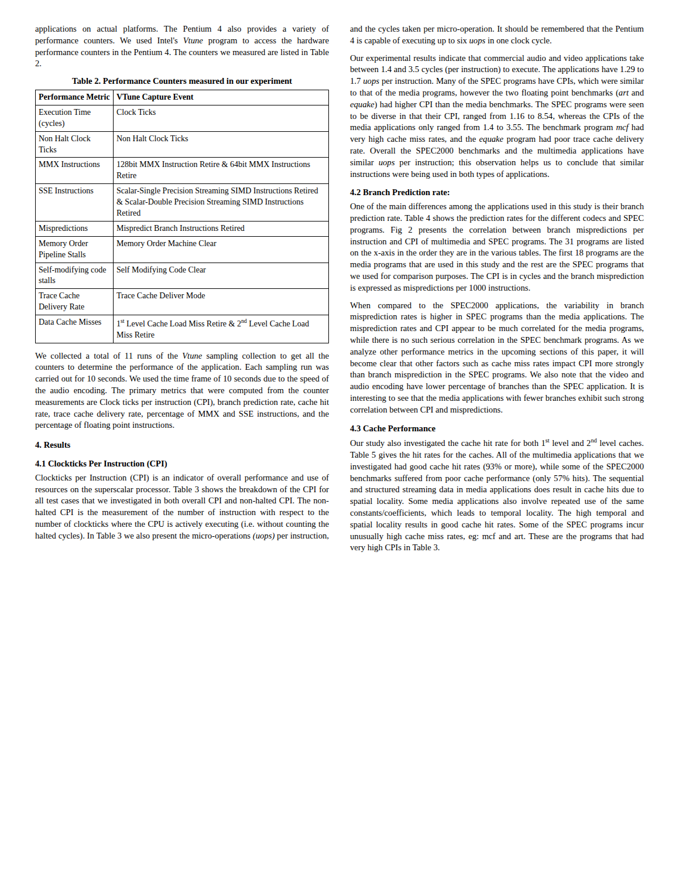applications on actual platforms. The Pentium 4 also provides a variety of performance counters. We used Intel's Vtune program to access the hardware performance counters in the Pentium 4. The counters we measured are listed in Table 2.
Table 2. Performance Counters measured in our experiment
| Performance Metric | VTune Capture Event |
| --- | --- |
| Execution Time (cycles) | Clock Ticks |
| Non Halt Clock Ticks | Non Halt Clock Ticks |
| MMX Instructions | 128bit MMX Instruction Retire & 64bit MMX Instructions Retire |
| SSE Instructions | Scalar-Single Precision Streaming SIMD Instructions Retired & Scalar-Double Precision Streaming SIMD Instructions Retired |
| Mispredictions | Mispredict Branch Instructions Retired |
| Memory Order Pipeline Stalls | Memory Order Machine Clear |
| Self-modifying code stalls | Self Modifying Code Clear |
| Trace Cache Delivery Rate | Trace Cache Deliver Mode |
| Data Cache Misses | 1 st Level Cache Load Miss Retire & 2 nd Level Cache Load Miss Retire |
We collected a total of 11 runs of the Vtune sampling collection to get all the counters to determine the performance of the application. Each sampling run was carried out for 10 seconds. We used the time frame of 10 seconds due to the speed of the audio encoding. The primary metrics that were computed from the counter measurements are Clock ticks per instruction (CPI), branch prediction rate, cache hit rate, trace cache delivery rate, percentage of MMX and SSE instructions, and the percentage of floating point instructions.
4. Results
4.1 Clockticks Per Instruction (CPI)
Clockticks per Instruction (CPI) is an indicator of overall performance and use of resources on the superscalar processor. Table 3 shows the breakdown of the CPI for all test cases that we investigated in both overall CPI and non-halted CPI. The non-halted CPI is the measurement of the number of instruction with respect to the number of clockticks where the CPU is actively executing (i.e. without counting the halted cycles). In Table 3 we also present the micro-operations (uops) per instruction, and the cycles taken per micro-operation. It should be remembered that the Pentium 4 is capable of executing up to six uops in one clock cycle.
Our experimental results indicate that commercial audio and video applications take between 1.4 and 3.5 cycles (per instruction) to execute. The applications have 1.29 to 1.7 uops per instruction. Many of the SPEC programs have CPIs, which were similar to that of the media programs, however the two floating point benchmarks (art and equake) had higher CPI than the media benchmarks. The SPEC programs were seen to be diverse in that their CPI, ranged from 1.16 to 8.54, whereas the CPIs of the media applications only ranged from 1.4 to 3.55. The benchmark program mcf had very high cache miss rates, and the equake program had poor trace cache delivery rate. Overall the SPEC2000 benchmarks and the multimedia applications have similar uops per instruction; this observation helps us to conclude that similar instructions were being used in both types of applications.
4.2 Branch Prediction rate:
One of the main differences among the applications used in this study is their branch prediction rate. Table 4 shows the prediction rates for the different codecs and SPEC programs. Fig 2 presents the correlation between branch mispredictions per instruction and CPI of multimedia and SPEC programs. The 31 programs are listed on the x-axis in the order they are in the various tables. The first 18 programs are the media programs that are used in this study and the rest are the SPEC programs that we used for comparison purposes. The CPI is in cycles and the branch misprediction is expressed as mispredictions per 1000 instructions.
When compared to the SPEC2000 applications, the variability in branch misprediction rates is higher in SPEC programs than the media applications. The misprediction rates and CPI appear to be much correlated for the media programs, while there is no such serious correlation in the SPEC benchmark programs. As we analyze other performance metrics in the upcoming sections of this paper, it will become clear that other factors such as cache miss rates impact CPI more strongly than branch misprediction in the SPEC programs. We also note that the video and audio encoding have lower percentage of branches than the SPEC application. It is interesting to see that the media applications with fewer branches exhibit such strong correlation between CPI and mispredictions.
4.3 Cache Performance
Our study also investigated the cache hit rate for both 1st level and 2nd level caches. Table 5 gives the hit rates for the caches. All of the multimedia applications that we investigated had good cache hit rates (93% or more), while some of the SPEC2000 benchmarks suffered from poor cache performance (only 57% hits). The sequential and structured streaming data in media applications does result in cache hits due to spatial locality. Some media applications also involve repeated use of the same constants/coefficients, which leads to temporal locality. The high temporal and spatial locality results in good cache hit rates. Some of the SPEC programs incur unusually high cache miss rates, eg: mcf and art. These are the programs that had very high CPIs in Table 3.